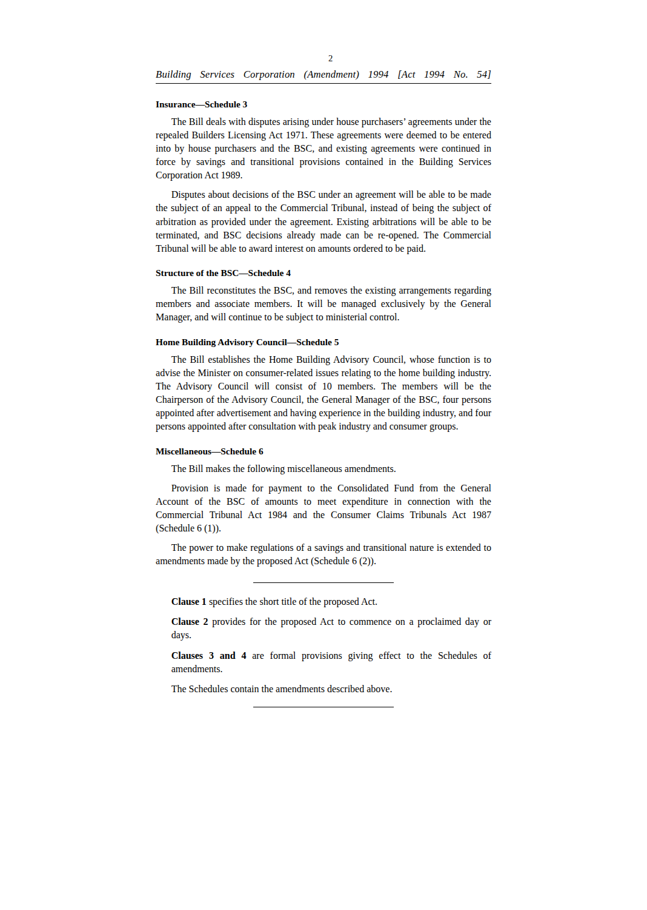2
Building Services Corporation (Amendment) 1994 [Act 1994 No. 54]
Insurance—Schedule 3
The Bill deals with disputes arising under house purchasers’ agreements under the repealed Builders Licensing Act 1971. These agreements were deemed to be entered into by house purchasers and the BSC, and existing agreements were continued in force by savings and transitional provisions contained in the Building Services Corporation Act 1989.
Disputes about decisions of the BSC under an agreement will be able to be made the subject of an appeal to the Commercial Tribunal, instead of being the subject of arbitration as provided under the agreement. Existing arbitrations will be able to be terminated, and BSC decisions already made can be re-opened. The Commercial Tribunal will be able to award interest on amounts ordered to be paid.
Structure of the BSC—Schedule 4
The Bill reconstitutes the BSC, and removes the existing arrangements regarding members and associate members. It will be managed exclusively by the General Manager, and will continue to be subject to ministerial control.
Home Building Advisory Council—Schedule 5
The Bill establishes the Home Building Advisory Council, whose function is to advise the Minister on consumer-related issues relating to the home building industry. The Advisory Council will consist of 10 members. The members will be the Chairperson of the Advisory Council, the General Manager of the BSC, four persons appointed after advertisement and having experience in the building industry, and four persons appointed after consultation with peak industry and consumer groups.
Miscellaneous—Schedule 6
The Bill makes the following miscellaneous amendments.
Provision is made for payment to the Consolidated Fund from the General Account of the BSC of amounts to meet expenditure in connection with the Commercial Tribunal Act 1984 and the Consumer Claims Tribunals Act 1987 (Schedule 6 (1)).
The power to make regulations of a savings and transitional nature is extended to amendments made by the proposed Act (Schedule 6 (2)).
Clause 1 specifies the short title of the proposed Act.
Clause 2 provides for the proposed Act to commence on a proclaimed day or days.
Clauses 3 and 4 are formal provisions giving effect to the Schedules of amendments.
The Schedules contain the amendments described above.